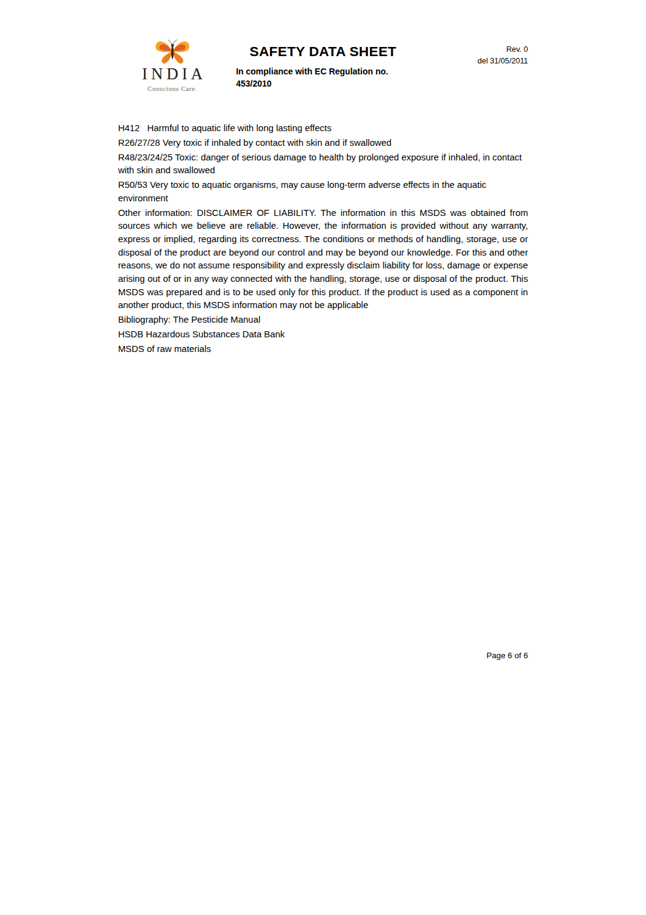INDIA
Conscious Care.
SAFETY DATA SHEET
In compliance with EC Regulation no. 453/2010
Rev. 0
del 31/05/2011
H412 Harmful to aquatic life with long lasting effects
R26/27/28 Very toxic if inhaled by contact with skin and if swallowed
R48/23/24/25 Toxic: danger of serious damage to health by prolonged exposure if inhaled, in contact with skin and swallowed
R50/53 Very toxic to aquatic organisms, may cause long-term adverse effects in the aquatic environment
Other information: DISCLAIMER OF LIABILITY. The information in this MSDS was obtained from sources which we believe are reliable. However, the information is provided without any warranty, express or implied, regarding its correctness. The conditions or methods of handling, storage, use or disposal of the product are beyond our control and may be beyond our knowledge. For this and other reasons, we do not assume responsibility and expressly disclaim liability for loss, damage or expense arising out of or in any way connected with the handling, storage, use or disposal of the product. This MSDS was prepared and is to be used only for this product. If the product is used as a component in another product, this MSDS information may not be applicable
Bibliography: The Pesticide Manual
HSDB Hazardous Substances Data Bank
MSDS of raw materials
Page 6 of 6